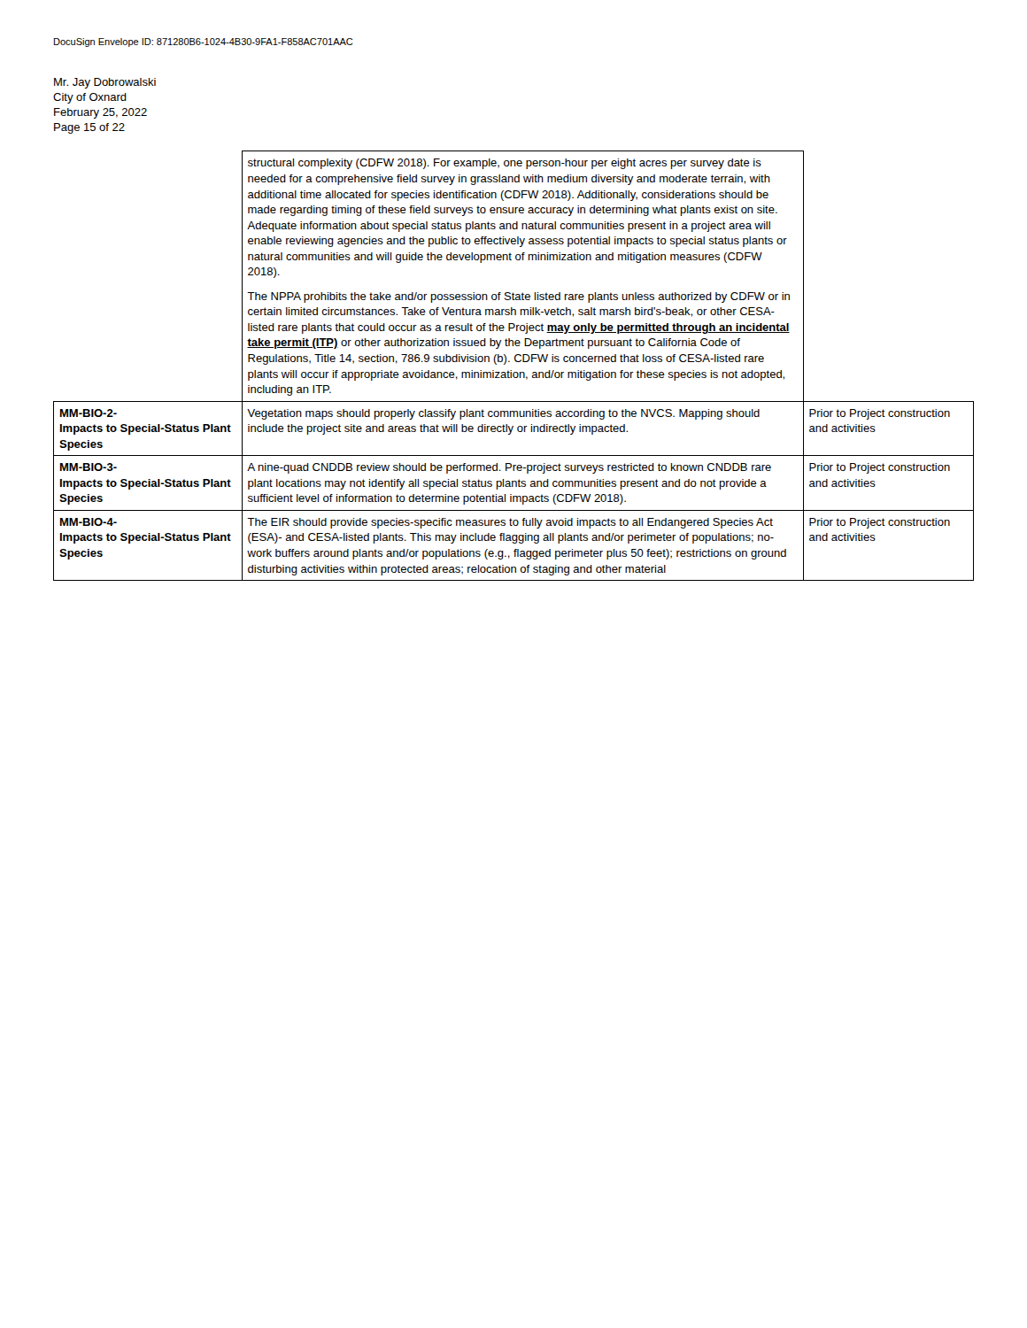DocuSign Envelope ID: 871280B6-1024-4B30-9FA1-F858AC701AAC
Mr. Jay Dobrowalski
City of Oxnard
February 25, 2022
Page 15 of 22
| | structural complexity (CDFW 2018). For example, one person-hour per eight acres per survey date is needed for a comprehensive field survey in grassland with medium diversity and moderate terrain, with additional time allocated for species identification (CDFW 2018). Additionally, considerations should be made regarding timing of these field surveys to ensure accuracy in determining what plants exist on site. Adequate information about special status plants and natural communities present in a project area will enable reviewing agencies and the public to effectively assess potential impacts to special status plants or natural communities and will guide the development of minimization and mitigation measures (CDFW 2018). The NPPA prohibits the take and/or possession of State listed rare plants unless authorized by CDFW or in certain limited circumstances. Take of Ventura marsh milk-vetch, salt marsh bird's-beak, or other CESA-listed rare plants that could occur as a result of the Project may only be permitted through an incidental take permit (ITP) or other authorization issued by the Department pursuant to California Code of Regulations, Title 14, section, 786.9 subdivision (b). CDFW is concerned that loss of CESA-listed rare plants will occur if appropriate avoidance, minimization, and/or mitigation for these species is not adopted, including an ITP. | |
| MM-BIO-2- Impacts to Special-Status Plant Species | Vegetation maps should properly classify plant communities according to the NVCS. Mapping should include the project site and areas that will be directly or indirectly impacted. | Prior to Project construction and activities |
| MM-BIO-3- Impacts to Special-Status Plant Species | A nine-quad CNDDB review should be performed. Pre-project surveys restricted to known CNDDB rare plant locations may not identify all special status plants and communities present and do not provide a sufficient level of information to determine potential impacts (CDFW 2018). | Prior to Project construction and activities |
| MM-BIO-4- Impacts to Special-Status Plant Species | The EIR should provide species-specific measures to fully avoid impacts to all Endangered Species Act (ESA)- and CESA-listed plants. This may include flagging all plants and/or perimeter of populations; no-work buffers around plants and/or populations (e.g., flagged perimeter plus 50 feet); restrictions on ground disturbing activities within protected areas; relocation of staging and other material | Prior to Project construction and activities |